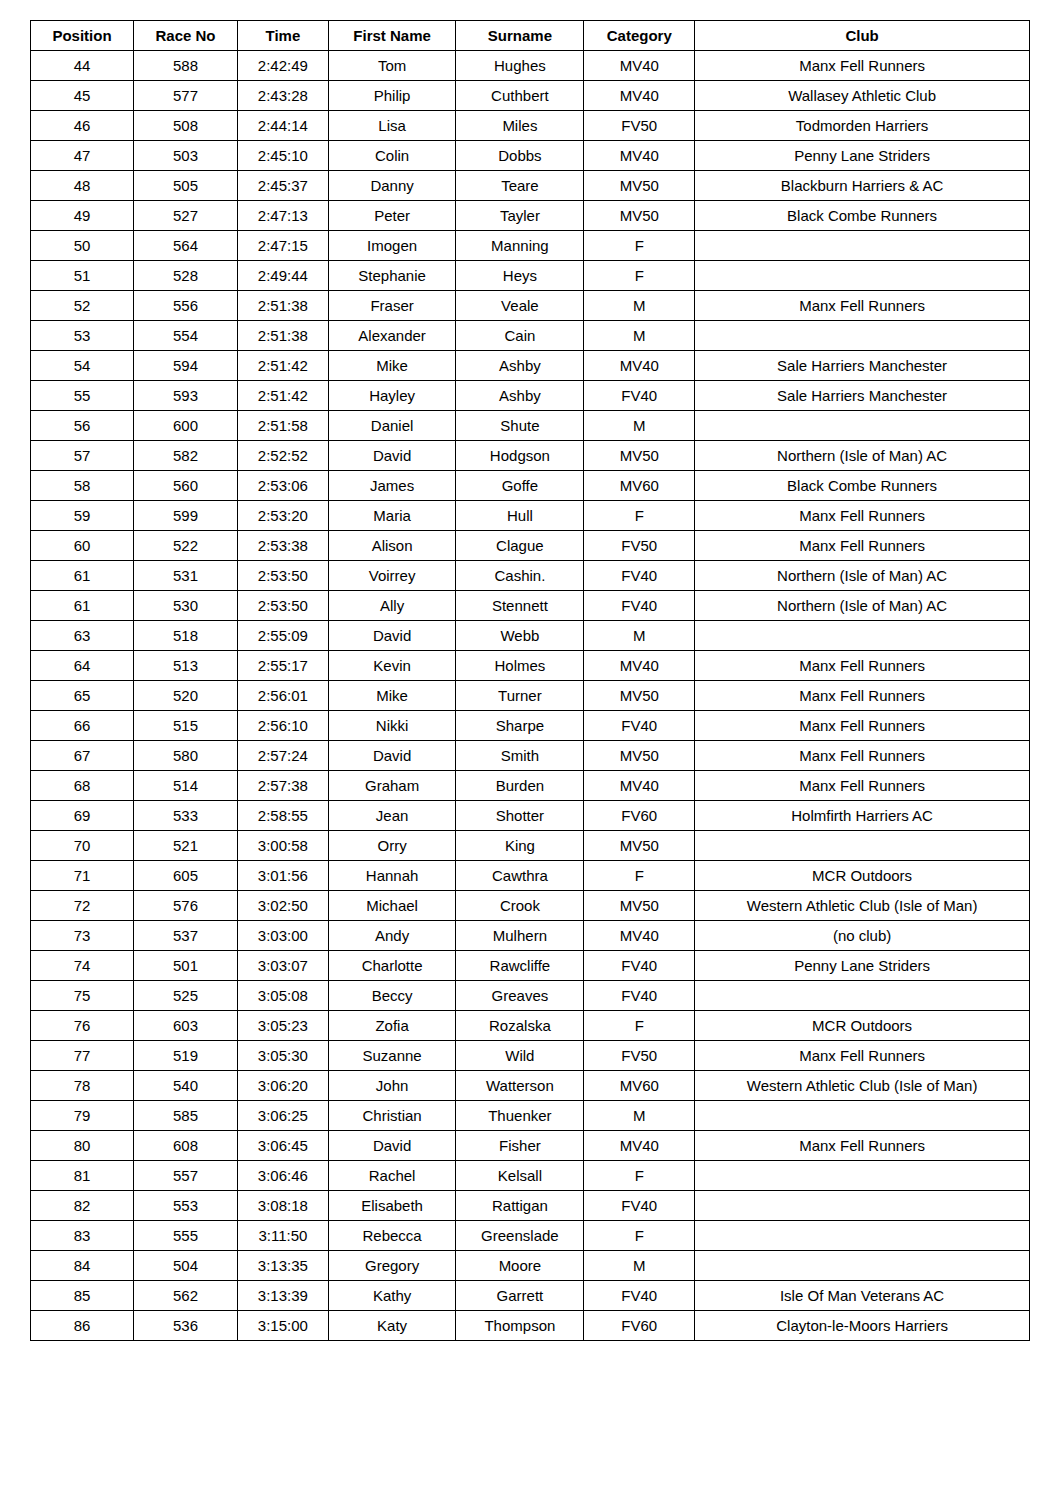| Position | Race No | Time | First Name | Surname | Category | Club |
| --- | --- | --- | --- | --- | --- | --- |
| 44 | 588 | 2:42:49 | Tom | Hughes | MV40 | Manx Fell Runners |
| 45 | 577 | 2:43:28 | Philip | Cuthbert | MV40 | Wallasey Athletic Club |
| 46 | 508 | 2:44:14 | Lisa | Miles | FV50 | Todmorden Harriers |
| 47 | 503 | 2:45:10 | Colin | Dobbs | MV40 | Penny Lane Striders |
| 48 | 505 | 2:45:37 | Danny | Teare | MV50 | Blackburn Harriers & AC |
| 49 | 527 | 2:47:13 | Peter | Tayler | MV50 | Black Combe Runners |
| 50 | 564 | 2:47:15 | Imogen | Manning | F | |
| 51 | 528 | 2:49:44 | Stephanie | Heys | F | |
| 52 | 556 | 2:51:38 | Fraser | Veale | M | Manx Fell Runners |
| 53 | 554 | 2:51:38 | Alexander | Cain | M | |
| 54 | 594 | 2:51:42 | Mike | Ashby | MV40 | Sale Harriers Manchester |
| 55 | 593 | 2:51:42 | Hayley | Ashby | FV40 | Sale Harriers Manchester |
| 56 | 600 | 2:51:58 | Daniel | Shute | M | |
| 57 | 582 | 2:52:52 | David | Hodgson | MV50 | Northern (Isle of Man) AC |
| 58 | 560 | 2:53:06 | James | Goffe | MV60 | Black Combe Runners |
| 59 | 599 | 2:53:20 | Maria | Hull | F | Manx Fell Runners |
| 60 | 522 | 2:53:38 | Alison | Clague | FV50 | Manx Fell Runners |
| 61 | 531 | 2:53:50 | Voirrey | Cashin. | FV40 | Northern (Isle of Man) AC |
| 61 | 530 | 2:53:50 | Ally | Stennett | FV40 | Northern (Isle of Man) AC |
| 63 | 518 | 2:55:09 | David | Webb | M | |
| 64 | 513 | 2:55:17 | Kevin | Holmes | MV40 | Manx Fell Runners |
| 65 | 520 | 2:56:01 | Mike | Turner | MV50 | Manx Fell Runners |
| 66 | 515 | 2:56:10 | Nikki | Sharpe | FV40 | Manx Fell Runners |
| 67 | 580 | 2:57:24 | David | Smith | MV50 | Manx Fell Runners |
| 68 | 514 | 2:57:38 | Graham | Burden | MV40 | Manx Fell Runners |
| 69 | 533 | 2:58:55 | Jean | Shotter | FV60 | Holmfirth Harriers AC |
| 70 | 521 | 3:00:58 | Orry | King | MV50 | |
| 71 | 605 | 3:01:56 | Hannah | Cawthra | F | MCR Outdoors |
| 72 | 576 | 3:02:50 | Michael | Crook | MV50 | Western Athletic Club (Isle of Man) |
| 73 | 537 | 3:03:00 | Andy | Mulhern | MV40 | (no club) |
| 74 | 501 | 3:03:07 | Charlotte | Rawcliffe | FV40 | Penny Lane Striders |
| 75 | 525 | 3:05:08 | Beccy | Greaves | FV40 | |
| 76 | 603 | 3:05:23 | Zofia | Rozalska | F | MCR Outdoors |
| 77 | 519 | 3:05:30 | Suzanne | Wild | FV50 | Manx Fell Runners |
| 78 | 540 | 3:06:20 | John | Watterson | MV60 | Western Athletic Club (Isle of Man) |
| 79 | 585 | 3:06:25 | Christian | Thuenker | M | |
| 80 | 608 | 3:06:45 | David | Fisher | MV40 | Manx Fell Runners |
| 81 | 557 | 3:06:46 | Rachel | Kelsall | F | |
| 82 | 553 | 3:08:18 | Elisabeth | Rattigan | FV40 | |
| 83 | 555 | 3:11:50 | Rebecca | Greenslade | F | |
| 84 | 504 | 3:13:35 | Gregory | Moore | M | |
| 85 | 562 | 3:13:39 | Kathy | Garrett | FV40 | Isle Of Man Veterans AC |
| 86 | 536 | 3:15:00 | Katy | Thompson | FV60 | Clayton-le-Moors Harriers |